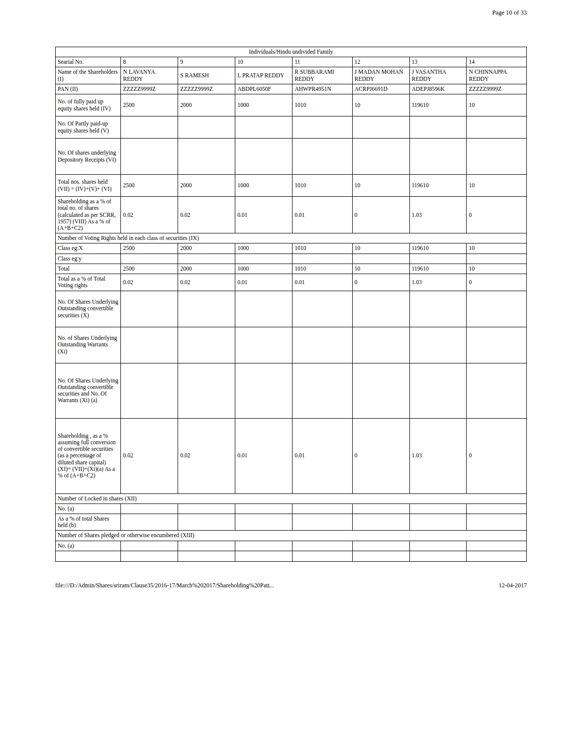Page 10 of 33
| Individuals/Hindu undivided Family |
| Searial No. | 8 | 9 | 10 | 11 | 12 | 13 | 14 |
| Name of the Shareholders (I) | N LAVANYA REDDY | S RAMESH | L PRATAP REDDY | R SUBBARAMI REDDY | J MADAN MOHAN REDDY | J VASANTHA REDDY | N CHINNAPPA REDDY |
| PAN (II) | ZZZZZ9999Z | ZZZZZ9999Z | ABDPL6050F | AHWPR4951N | ACRPJ6691D | ADEPJ8596K | ZZZZZ9999Z |
| No. of fully paid up equity shares held (IV) | 2500 | 2000 | 1000 | 1010 | 10 | 119610 | 10 |
| No. Of Partly paid-up equity shares held (V) | | | | | | | |
| No. Of shares underlying Depository Receipts (VI) | | | | | | | |
| Total nos. shares held (VII) = (IV)+(V)+ (VI) | 2500 | 2000 | 1000 | 1010 | 10 | 119610 | 10 |
| Shareholding as a % of total no. of shares (calculated as per SCRR, 1957) (VIII) As a % of (A+B+C2) | 0.02 | 0.02 | 0.01 | 0.01 | 0 | 1.03 | 0 |
| Number of Voting Rights held in each class of securities (IX) |
| Class eg:X | 2500 | 2000 | 1000 | 1010 | 10 | 119610 | 10 |
| Class eg:y | | | | | | | |
| Total | 2500 | 2000 | 1000 | 1010 | 10 | 119610 | 10 |
| Total as a % of Total Voting rights | 0.02 | 0.02 | 0.01 | 0.01 | 0 | 1.03 | 0 |
| No. Of Shares Underlying Outstanding convertible securities (X) | | | | | | | |
| No. of Shares Underlying Outstanding Warrants (Xi) | | | | | | | |
| No. Of Shares Underlying Outstanding convertible securities and No. Of Warrants (Xi) (a) | | | | | | | |
| Shareholding , as a % assuming full conversion of convertible securities (as a percentage of diluted share capital) (XI)= (VII)+(Xi)(a) As a % of (A+B+C2) | 0.02 | 0.02 | 0.01 | 0.01 | 0 | 1.03 | 0 |
| Number of Locked in shares (XII) |
| No. (a) | | | | | | | |
| As a % of total Shares held (b) | | | | | | | |
| Number of Shares pledged or otherwise encumbered (XIII) |
| No. (a) | | | | | | | |
file:///D:/Admin/Shares/sriram/Clause35/2016-17/March%202017/Shareholding%20Patt... 12-04-2017